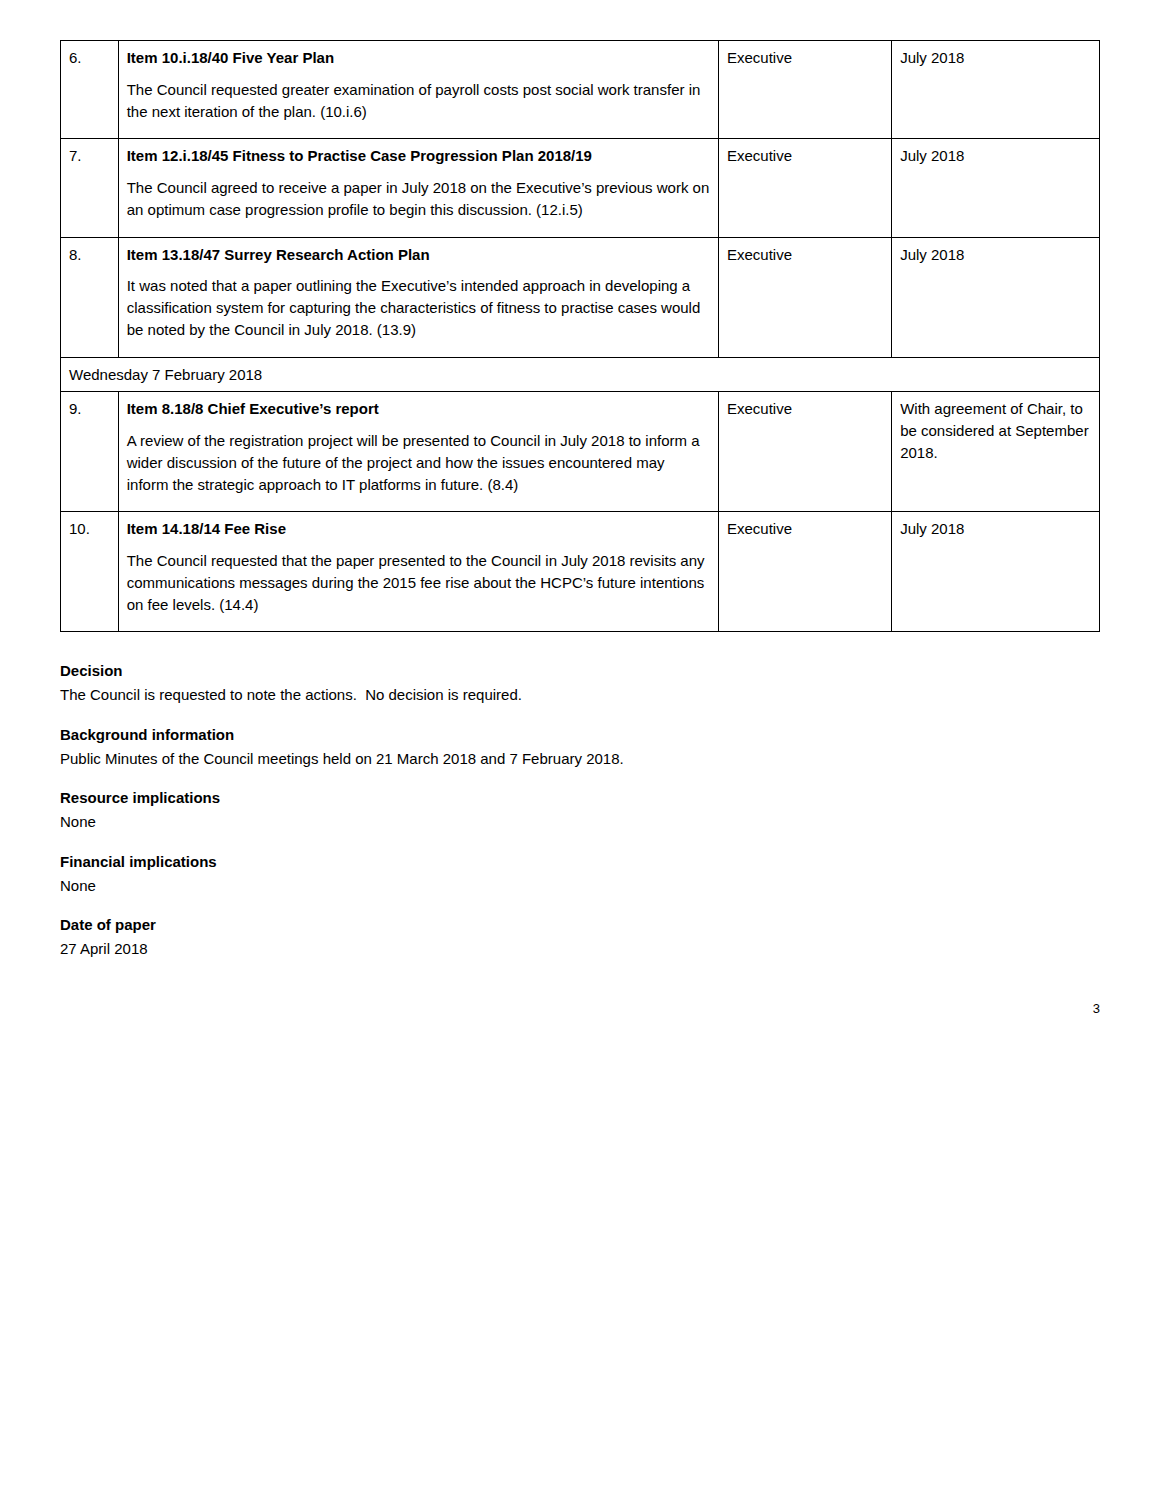| 6. | Item 10.i.18/40 Five Year Plan The Council requested greater examination of payroll costs post social work transfer in the next iteration of the plan. (10.i.6) | Executive | July 2018 |
| 7. | Item 12.i.18/45 Fitness to Practise Case Progression Plan 2018/19 The Council agreed to receive a paper in July 2018 on the Executive’s previous work on an optimum case progression profile to begin this discussion. (12.i.5) | Executive | July 2018 |
| 8. | Item 13.18/47 Surrey Research Action Plan It was noted that a paper outlining the Executive’s intended approach in developing a classification system for capturing the characteristics of fitness to practise cases would be noted by the Council in July 2018. (13.9) | Executive | July 2018 |
| Wednesday 7 February 2018 |
| 9. | Item 8.18/8 Chief Executive’s report A review of the registration project will be presented to Council in July 2018 to inform a wider discussion of the future of the project and how the issues encountered may inform the strategic approach to IT platforms in future. (8.4) | Executive | With agreement of Chair, to be considered at September 2018. |
| 10. | Item 14.18/14 Fee Rise The Council requested that the paper presented to the Council in July 2018 revisits any communications messages during the 2015 fee rise about the HCPC’s future intentions on fee levels. (14.4) | Executive | July 2018 |
Decision
The Council is requested to note the actions. No decision is required.
Background information
Public Minutes of the Council meetings held on 21 March 2018 and 7 February 2018.
Resource implications
None
Financial implications
None
Date of paper
27 April 2018
3